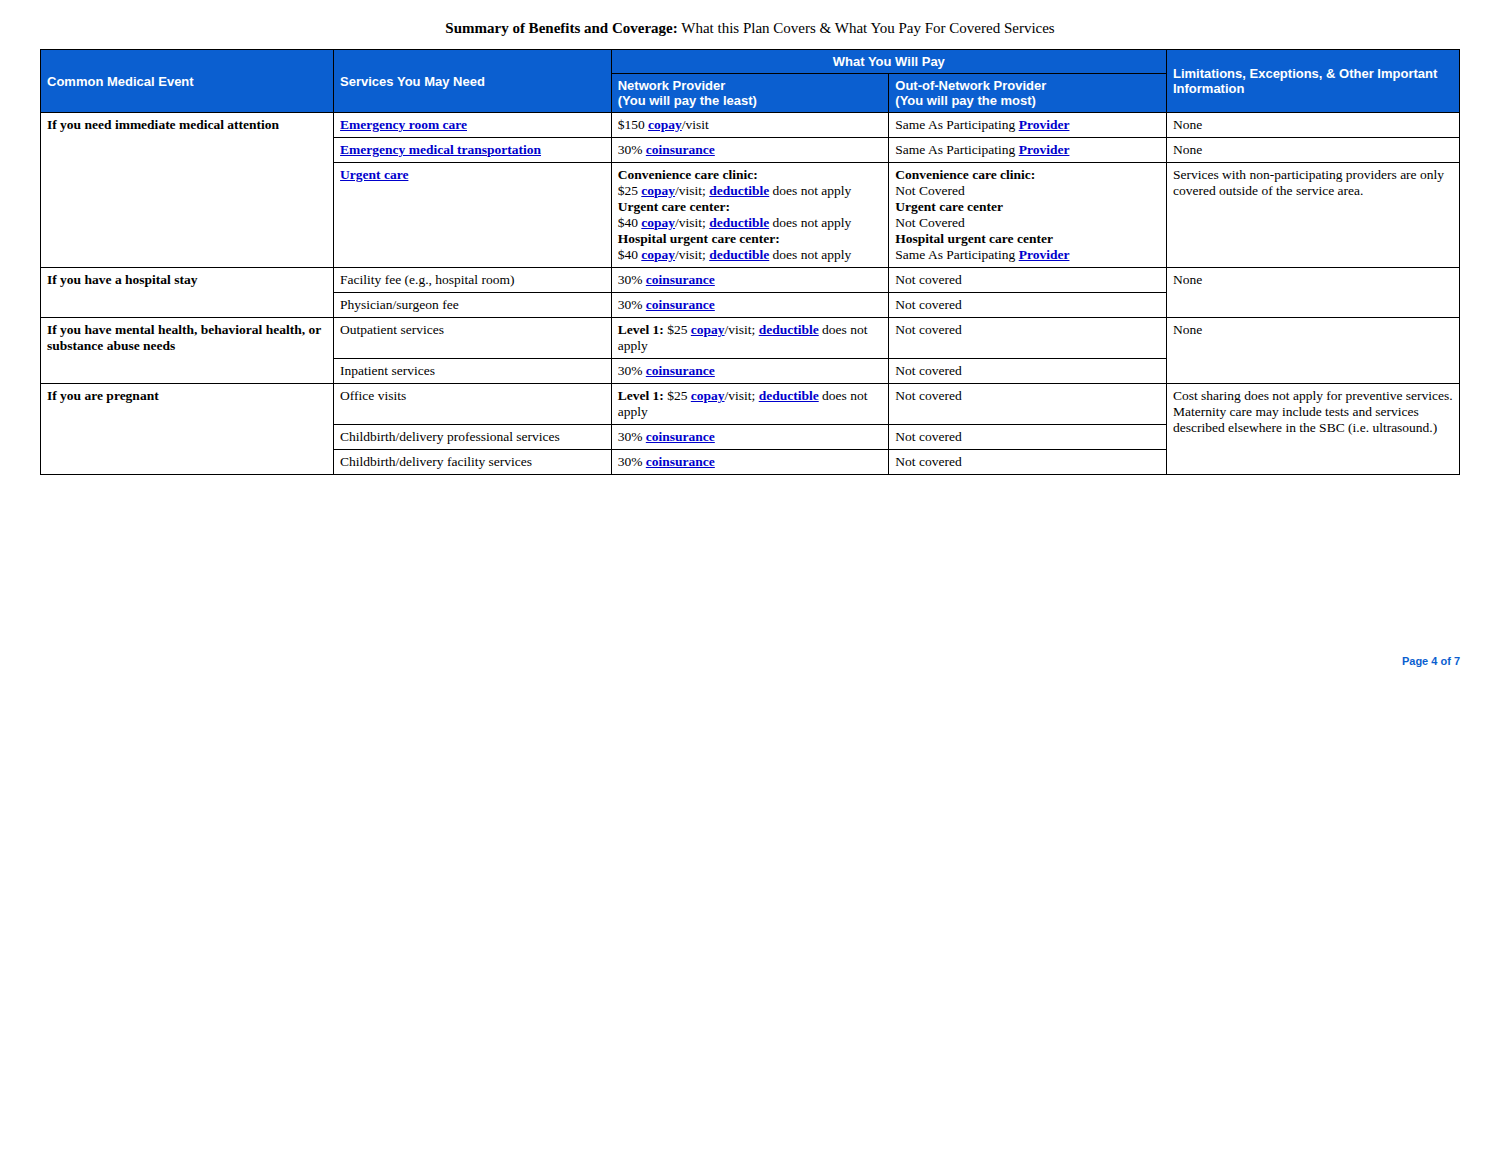Summary of Benefits and Coverage: What this Plan Covers & What You Pay For Covered Services
| Common Medical Event | Services You May Need | What You Will Pay | Limitations, Exceptions, & Other Important Information |
| --- | --- | --- | --- |
| Network Provider (You will pay the least) | Out-of-Network Provider (You will pay the most) |
| If you need immediate medical attention | Emergency room care | $150 copay /visit | Same As Participating Provider | None |
| Emergency medical transportation | 30% coinsurance | Same As Participating Provider | None |
| Urgent care | Convenience care clinic: $25 copay /visit; deductible does not apply Urgent care center: $40 copay /visit; deductible does not apply Hospital urgent care center: $40 copay /visit; deductible does not apply | Convenience care clinic: Not Covered Urgent care center Not Covered Hospital urgent care center Same As Participating Provider | Services with non-participating providers are only covered outside of the service area. |
| If you have a hospital stay | Facility fee (e.g., hospital room) | 30% coinsurance | Not covered | None |
| Physician/surgeon fee | 30% coinsurance | Not covered |
| If you have mental health, behavioral health, or substance abuse needs | Outpatient services | Level 1: $25 copay /visit; deductible does not apply | Not covered | None |
| Inpatient services | 30% coinsurance | Not covered |
| If you are pregnant | Office visits | Level 1: $25 copay /visit; deductible does not apply | Not covered | Cost sharing does not apply for preventive services. Maternity care may include tests and services described elsewhere in the SBC (i.e. ultrasound.) |
| Childbirth/delivery professional services | 30% coinsurance | Not covered |
| Childbirth/delivery facility services | 30% coinsurance | Not covered |
Page 4 of 7